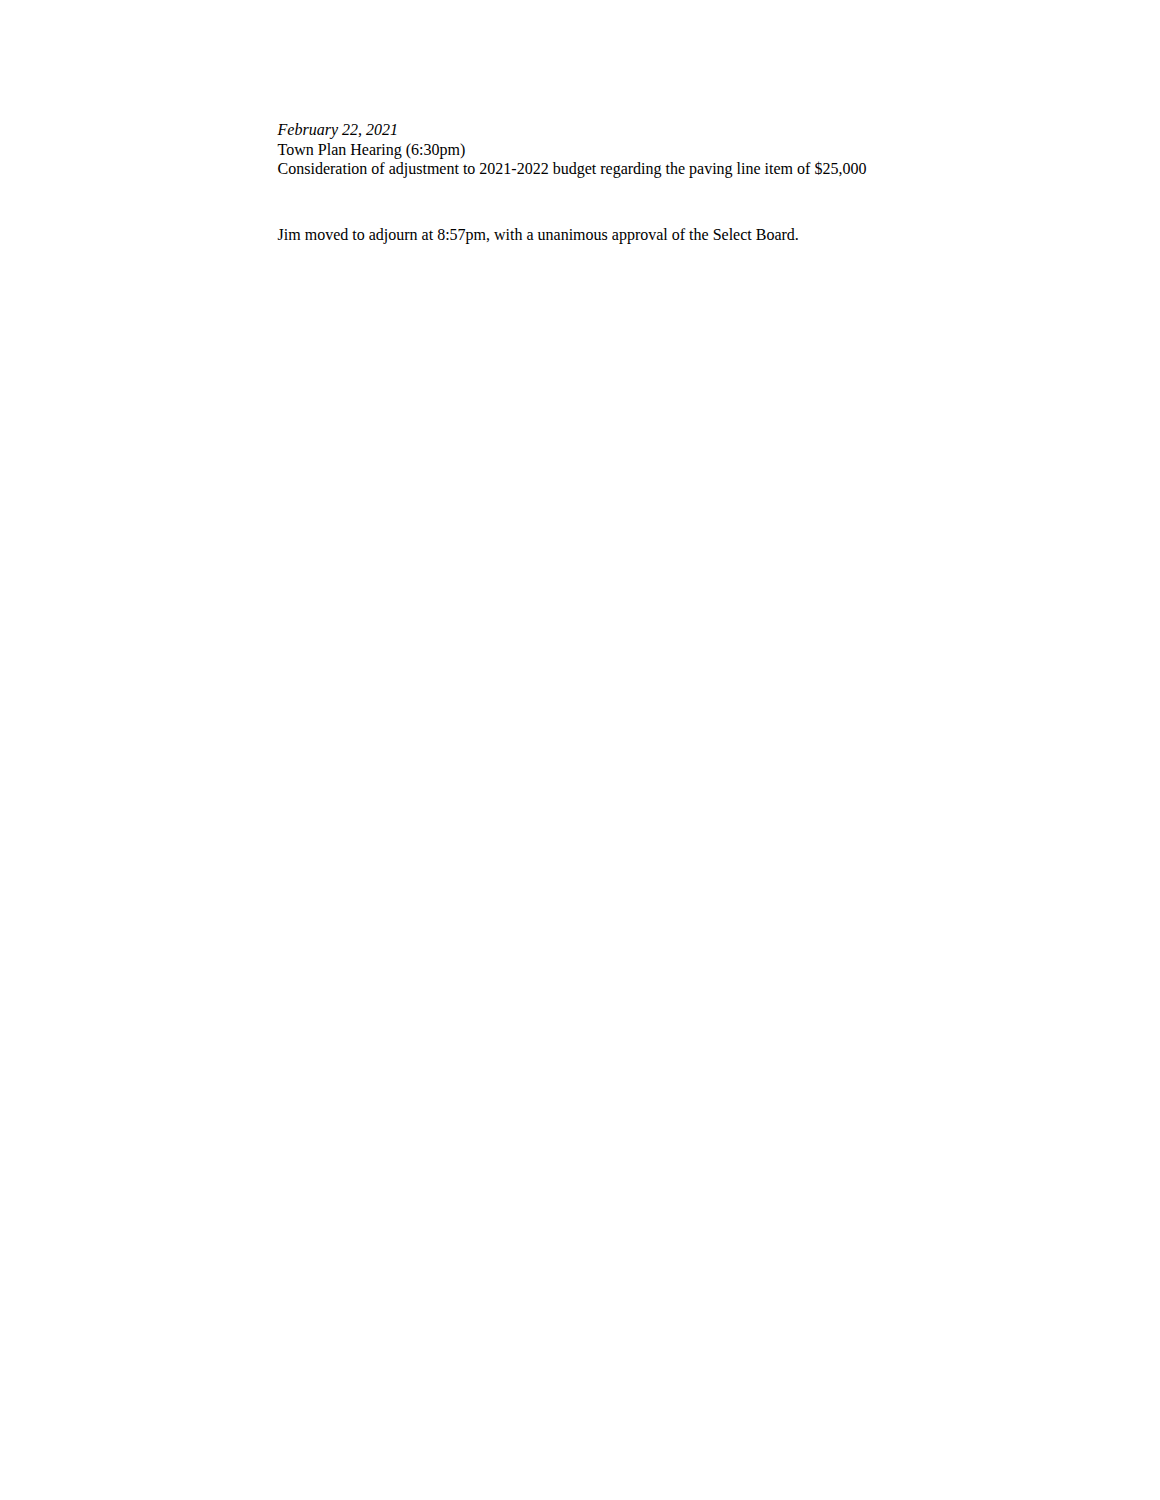February 22, 2021
Town Plan Hearing (6:30pm)
Consideration of adjustment to 2021-2022 budget regarding the paving line item of $25,000
Jim moved to adjourn at 8:57pm, with a unanimous approval of the Select Board.